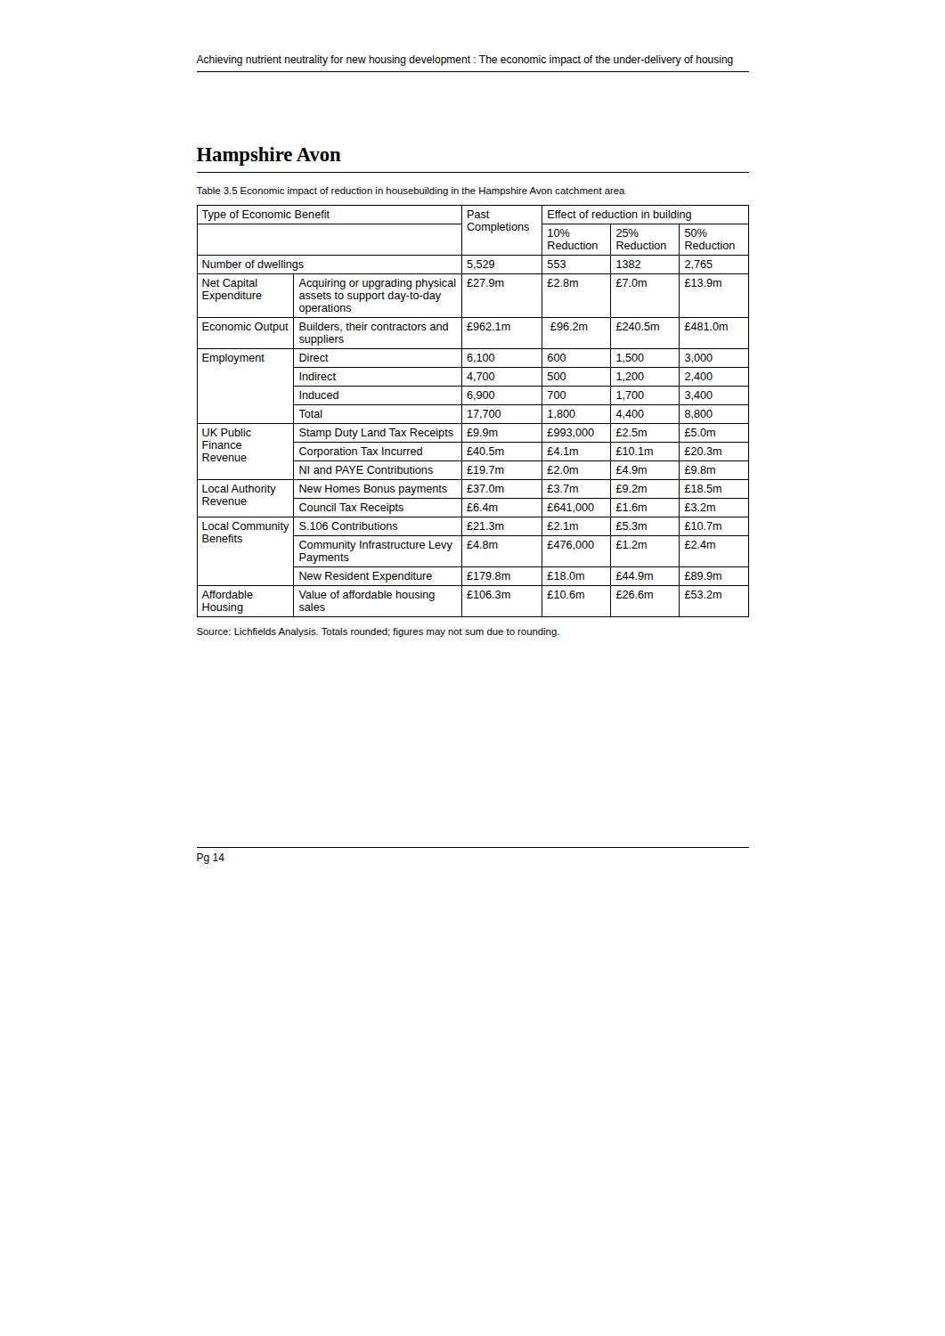Achieving nutrient neutrality for new housing development : The economic impact of the under-delivery of housing
Hampshire Avon
Table 3.5 Economic impact of reduction in housebuilding in the Hampshire Avon catchment area
| Type of Economic Benefit | Past Completions | Effect of reduction in building |
| | 10% Reduction | 25% Reduction | 50% Reduction |
| Number of dwellings | 5,529 | 553 | 1382 | 2,765 |
| Net Capital Expenditure | Acquiring or upgrading physical assets to support day-to-day operations | £27.9m | £2.8m | £7.0m | £13.9m |
| Economic Output | Builders, their contractors and suppliers | £962.1m | £96.2m | £240.5m | £481.0m |
| Employment | Direct | 6,100 | 600 | 1,500 | 3,000 |
| Indirect | 4,700 | 500 | 1,200 | 2,400 |
| Induced | 6,900 | 700 | 1,700 | 3,400 |
| Total | 17,700 | 1,800 | 4,400 | 8,800 |
| UK Public Finance Revenue | Stamp Duty Land Tax Receipts | £9.9m | £993,000 | £2.5m | £5.0m |
| Corporation Tax Incurred | £40.5m | £4.1m | £10.1m | £20.3m |
| NI and PAYE Contributions | £19.7m | £2.0m | £4.9m | £9.8m |
| Local Authority Revenue | New Homes Bonus payments | £37.0m | £3.7m | £9.2m | £18.5m |
| Council Tax Receipts | £6.4m | £641,000 | £1.6m | £3.2m |
| Local Community Benefits | S.106 Contributions | £21.3m | £2.1m | £5.3m | £10.7m |
| Community Infrastructure Levy Payments | £4.8m | £476,000 | £1.2m | £2.4m |
| New Resident Expenditure | £179.8m | £18.0m | £44.9m | £89.9m |
| Affordable Housing | Value of affordable housing sales | £106.3m | £10.6m | £26.6m | £53.2m |
Source: Lichfields Analysis. Totals rounded; figures may not sum due to rounding.
Pg 14